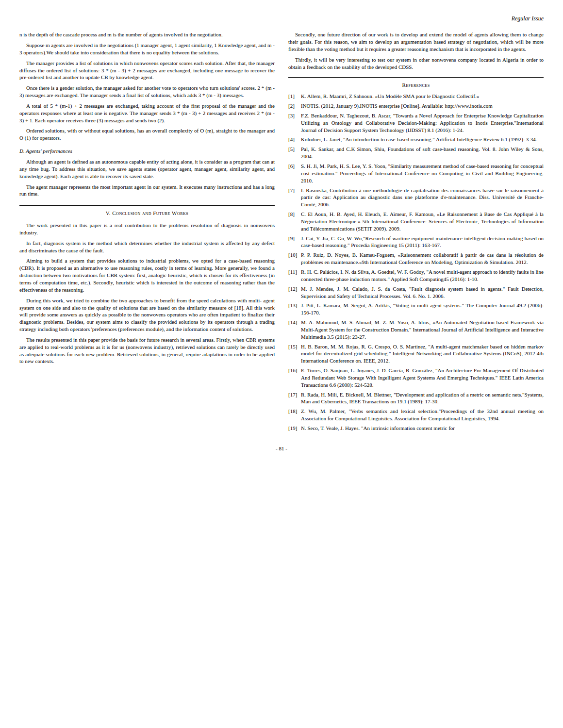Regular Issue
n is the depth of the cascade process and m is the number of agents involved in the negotiation.
Suppose m agents are involved in the negotiations (1 manager agent, 1 agent similarity, 1 Knowledge agent, and m - 3 operators).We should take into consideration that there is no equality between the solutions.
The manager provides a list of solutions in which nonwovens operator scores each solution. After that, the manager diffuses the ordered list of solutions: 3 * (m - 3) + 2 messages are exchanged, including one message to recover the pre-ordered list and another to update CB by knowledge agent.
Once there is a gender solution, the manager asked for another vote to operators who turn solutions' scores. 2 * (m - 3) messages are exchanged. The manager sends a final list of solutions, which adds 3 * (m - 3) messages.
A total of 5 * (m-1) + 2 messages are exchanged, taking account of the first proposal of the manager and the operators responses where at least one is negative. The manager sends 3 * (m - 3) + 2 messages and receives 2 * (m - 3) + 1. Each operator receives three (3) messages and sends two (2).
Ordered solutions, with or without equal solutions, has an overall complexity of O (m), straight to the manager and O (1) for operators.
D. Agents' performances
Although an agent is defined as an autonomous capable entity of acting alone, it is consider as a program that can at any time bug. To address this situation, we save agents states (operator agent, manager agent, similarity agent, and knowledge agent). Each agent is able to recover its saved state.
The agent manager represents the most important agent in our system. It executes many instructions and has a long run time.
V. Conclusion and Future Works
The work presented in this paper is a real contribution to the problems resolution of diagnosis in nonwovens industry.
In fact, diagnosis system is the method which determines whether the industrial system is affected by any defect and discriminates the cause of the fault.
Aiming to build a system that provides solutions to industrial problems, we opted for a case-based reasoning (CBR). It is proposed as an alternative to use reasoning rules, costly in terms of learning. More generally, we found a distinction between two motivations for CBR system: first, analogic heuristic, which is chosen for its effectiveness (in terms of computation time, etc.). Secondly, heuristic which is interested in the outcome of reasoning rather than the effectiveness of the reasoning.
During this work, we tried to combine the two approaches to benefit from the speed calculations with multi- agent system on one side and also to the quality of solutions that are based on the similarity measure of [18]. All this work will provide some answers as quickly as possible to the nonwovens operators who are often impatient to finalize their diagnostic problems. Besides, our system aims to classify the provided solutions by its operators through a trading strategy including both operators 'preferences (preferences module), and the information content of solutions.
The results presented in this paper provide the basis for future research in several areas. Firstly, when CBR systems are applied to real-world problems as it is for us (nonwovens industry), retrieved solutions can rarely be directly used as adequate solutions for each new problem. Retrieved solutions, in general, require adaptations in order to be applied to new contexts.
Secondly, one future direction of our work is to develop and extend the model of agents allowing them to change their goals. For this reason, we aim to develop an argumentation based strategy of negotiation, which will be more flexible than the voting method but it requires a greater reasoning mechanism that is incorporated in the agents.
Thirdly, it will be very interesting to test our system in other nonwovens company located in Algeria in order to obtain a feedback on the usability of the developed CDSS.
References
K. Allem, R. Maamri, Z Sahnoun. «Un Modèle SMA pour le Diagnostic Collectif.»
INOTIS. (2012, January 9).INOTIS enterprise [Online]. Available: http://www.inotis.com
F.Z. Benkaddour, N. Taghezout, B. Ascar, "Towards a Novel Approach for Enterprise Knowledge Capitalization Utilizing an Ontology and Collaborative Decision-Making: Application to Inotis Enterprise."International Journal of Decision Support System Technology (IJDSST) 8.1 (2016): 1-24.
Kolodner, L. Janet, "An introduction to case-based reasoning." Artificial Intelligence Review 6.1 (1992): 3-34.
Pal, K. Sankar, and C.K Simon, Shiu, Foundations of soft case-based reasoning. Vol. 8. John Wiley & Sons, 2004.
S. H. Ji, M. Park, H. S. Lee, Y. S. Yoon, "Similarity measurement method of case-based reasoning for conceptual cost estimation." Proceedings of International Conference on Computing in Civil and Building Engineering. 2010.
I. Rasovska, Contribution à une méthodologie de capitalisation des connaissances basée sur le raisonnement à partir de cas: Application au diagnostic dans une plateforme d'e-maintenance. Diss. Université de Franche-Comté, 2006.
C. El Aoun, H. B. Ayed, H. Eleuch, E. Aïmeur, F. Kamoun, «Le Raisonnement à Base de Cas Appliqué à la Négociation Electronique.» 5th International Conference: Sciences of Electronic, Technologies of Information and Télécommunications (SETIT 2009). 2009.
J. Cai, Y. Jia, C. Gu, W. Wu,"Research of wartime equipment maintenance intelligent decision-making based on case-based reasoning." Procedia Engineering 15 (2011): 163-167.
P. P. Ruiz, D. Noyes, B. Kamsu-Foguem, «Raisonnement collaboratif à partir de cas dans la résolution de problèmes en maintenance.»9th International Conference on Modeling, Optimization & Simulation. 2012.
R. H. C. Palácios, I. N. da Silva, A. Goedtel, W. F. Godoy, "A novel multi-agent approach to identify faults in line connected three-phase induction motors." Applied Soft Computing45 (2016): 1-10.
M. J. Mendes, J. M. Calado, J. S. da Costa, "Fault diagnosis system based in agents." Fault Detection, Supervision and Safety of Technical Processes. Vol. 6. No. 1. 2006.
J. Pitt, L. Kamara, M. Sergot, A. Artikis, "Voting in multi-agent systems." The Computer Journal 49.2 (2006): 156-170.
M. A. Mahmoud, M. S. Ahmad, M. Z. M. Yuso, A. Idrus, «An Automated Negotiation-based Framework via Multi-Agent System for the Construction Domain." International Journal of Artificial Intelligence and Interactive Multimedia 3.5 (2015): 23-27.
H. B. Baron, M. M. Rojas, R. G. Crespo, O. S. Martinez, "A multi-agent matchmaker based on hidden markov model for decentralized grid scheduling." Intelligent Networking and Collaborative Systems (INCoS), 2012 4th International Conference on. IEEE, 2012.
E. Torres, O. Sanjuan, L. Joyanes, J. D. García, R. González, "An Architecture For Management Of Distributed And Redundant Web Storage With Ingelligent Agent Systems And Emerging Techniques." IEEE Latin America Transactions 6.6 (2008): 524-528.
R. Rada, H. Mili, E. Bicknell, M. Blettner, "Development and application of a metric on semantic nets."Systems, Man and Cybernetics, IEEE Transactions on 19.1 (1989): 17-30.
Z. Wu, M. Palmer, "Verbs semantics and lexical selection."Proceedings of the 32nd annual meeting on Association for Computational Linguistics. Association for Computational Linguistics, 1994.
N. Seco, T. Veale, J. Hayes. "An intrinsic information content metric for
- 81 -